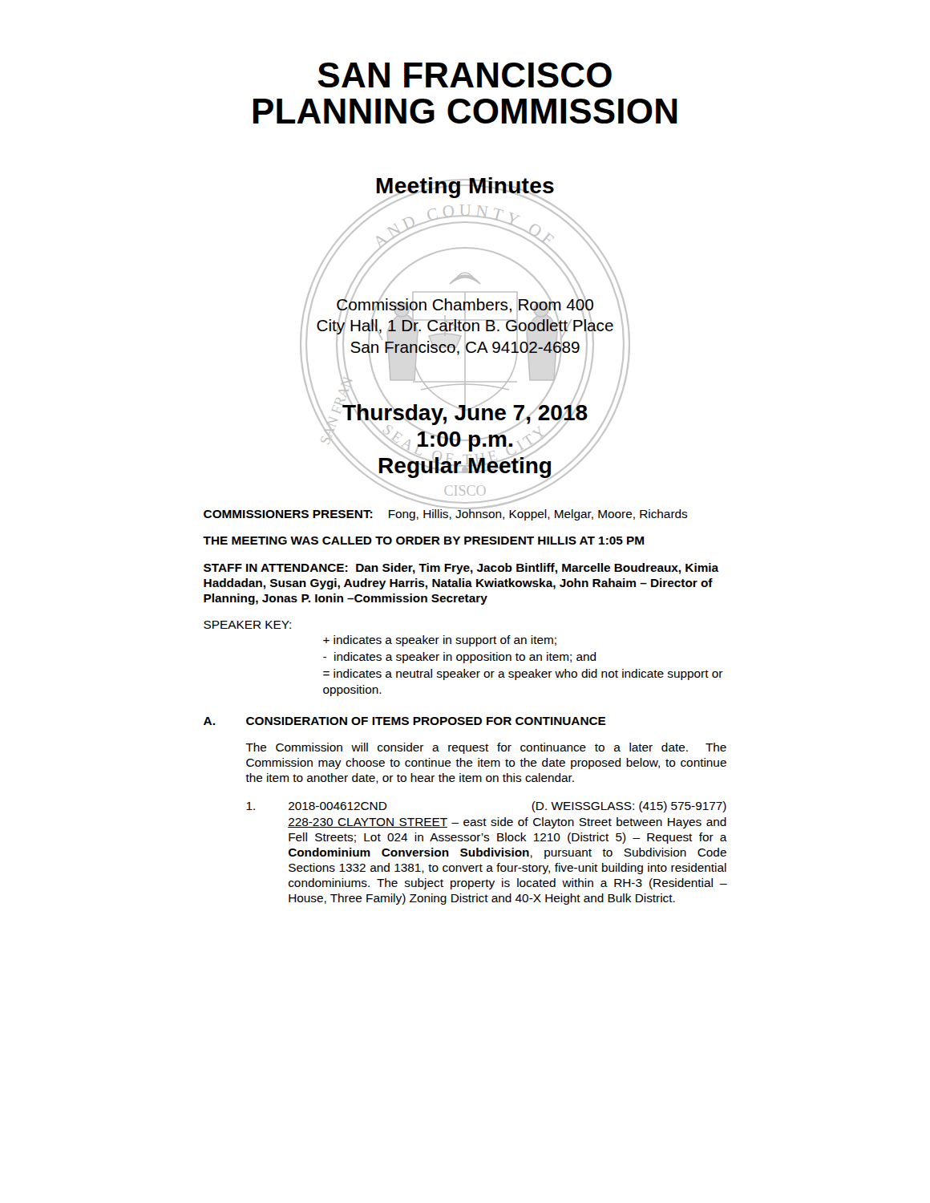SAN FRANCISCO
PLANNING COMMISSION
AND COUNTY OF SEAL OF THE CITY CISCO SAN FRAN
Meeting Minutes
Commission Chambers, Room 400
City Hall, 1 Dr. Carlton B. Goodlett Place
San Francisco, CA 94102-4689
Thursday, June 7, 2018
1:00 p.m.
Regular Meeting
COMMISSIONERS PRESENT:
Fong, Hillis, Johnson, Koppel, Melgar, Moore, Richards
THE MEETING WAS CALLED TO ORDER BY PRESIDENT HILLIS AT 1:05 PM
STAFF IN ATTENDANCE: Dan Sider, Tim Frye, Jacob Bintliff, Marcelle Boudreaux, Kimia Haddadan, Susan Gygi, Audrey Harris, Natalia Kwiatkowska, John Rahaim – Director of Planning, Jonas P. Ionin –Commission Secretary
SPEAKER KEY:
+ indicates a speaker in support of an item;
- indicates a speaker in opposition to an item; and
= indicates a neutral speaker or a speaker who did not indicate support or opposition.
A.
CONSIDERATION OF ITEMS PROPOSED FOR CONTINUANCE
The Commission will consider a request for continuance to a later date. The Commission may choose to continue the item to the date proposed below, to continue the item to another date, or to hear the item on this calendar.
1.
2018-004612CND
(D. WEISSGLASS: (415) 575-9177)
228-230 CLAYTON STREET – east side of Clayton Street between Hayes and Fell Streets; Lot 024 in Assessor’s Block 1210 (District 5) – Request for a Condominium Conversion Subdivision, pursuant to Subdivision Code Sections 1332 and 1381, to convert a four-story, five-unit building into residential condominiums. The subject property is located within a RH-3 (Residential – House, Three Family) Zoning District and 40-X Height and Bulk District.